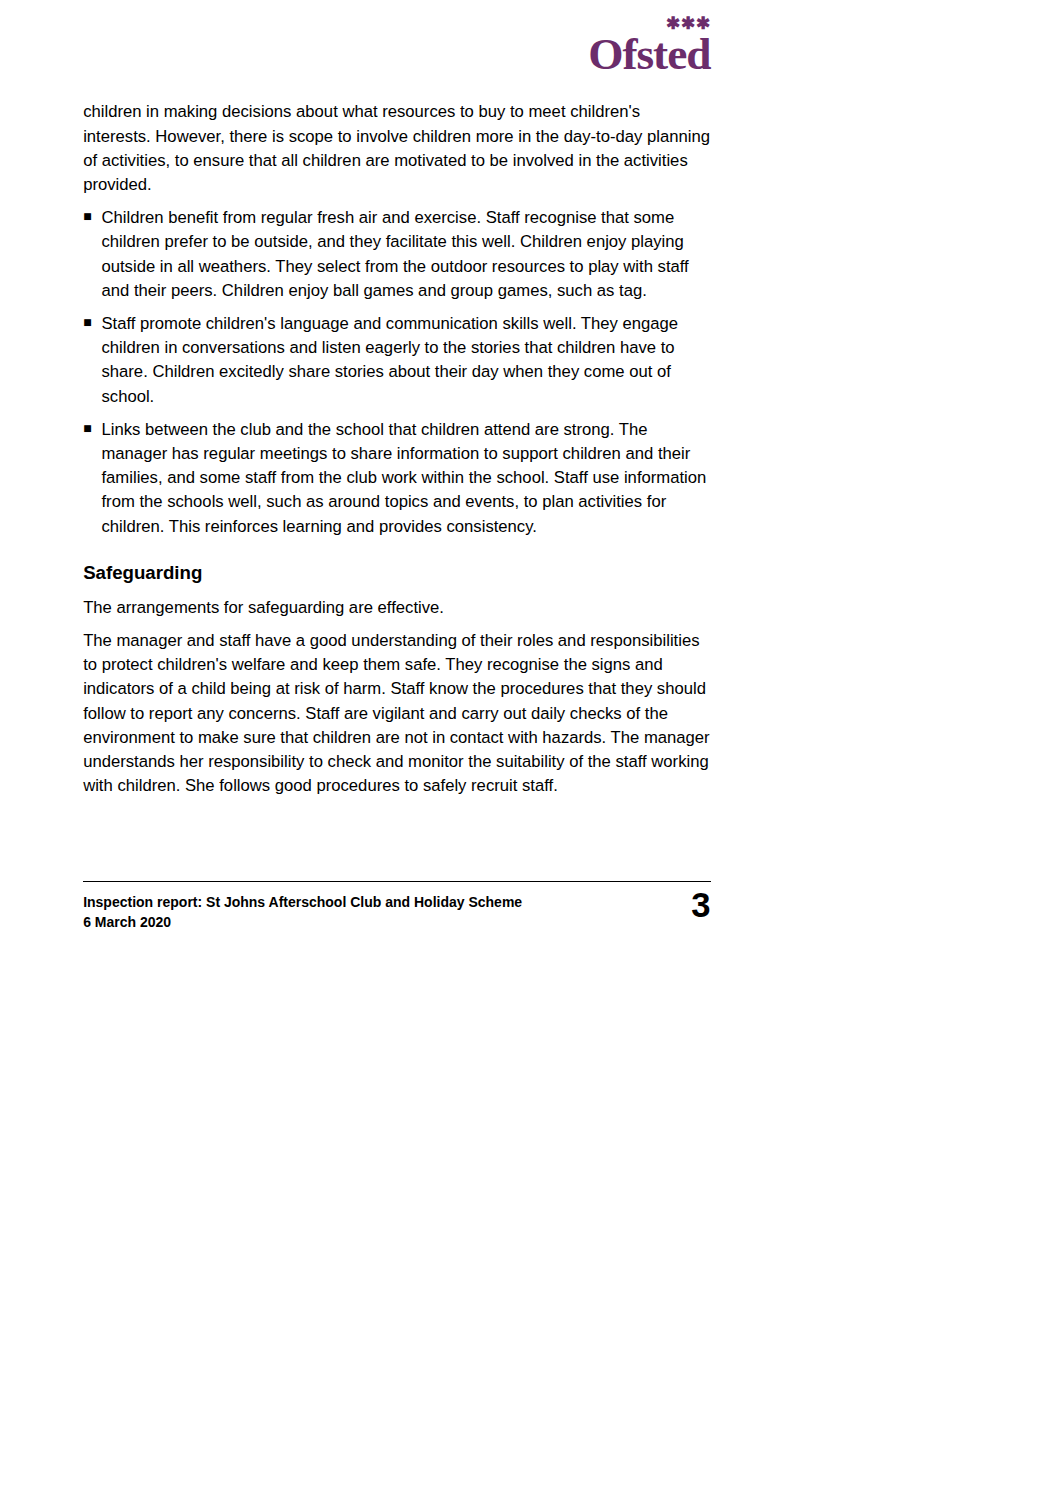✱✱✱
Ofsted
children in making decisions about what resources to buy to meet children's interests. However, there is scope to involve children more in the day-to-day planning of activities, to ensure that all children are motivated to be involved in the activities provided.
Children benefit from regular fresh air and exercise. Staff recognise that some children prefer to be outside, and they facilitate this well. Children enjoy playing outside in all weathers. They select from the outdoor resources to play with staff and their peers. Children enjoy ball games and group games, such as tag.
Staff promote children's language and communication skills well. They engage children in conversations and listen eagerly to the stories that children have to share. Children excitedly share stories about their day when they come out of school.
Links between the club and the school that children attend are strong. The manager has regular meetings to share information to support children and their families, and some staff from the club work within the school. Staff use information from the schools well, such as around topics and events, to plan activities for children. This reinforces learning and provides consistency.
Safeguarding
The arrangements for safeguarding are effective.
The manager and staff have a good understanding of their roles and responsibilities to protect children's welfare and keep them safe. They recognise the signs and indicators of a child being at risk of harm. Staff know the procedures that they should follow to report any concerns. Staff are vigilant and carry out daily checks of the environment to make sure that children are not in contact with hazards. The manager understands her responsibility to check and monitor the suitability of the staff working with children. She follows good procedures to safely recruit staff.
Inspection report: St Johns Afterschool Club and Holiday Scheme
6 March 2020
3